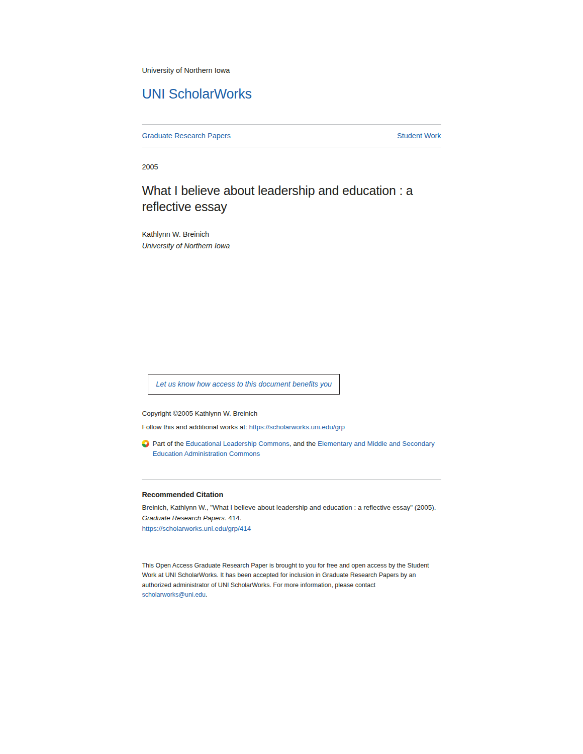University of Northern Iowa
UNI ScholarWorks
Graduate Research Papers Student Work
2005
What I believe about leadership and education : a reflective essay
Kathlynn W. Breinich
University of Northern Iowa
Let us know how access to this document benefits you
Copyright ©2005 Kathlynn W. Breinich
Follow this and additional works at: https://scholarworks.uni.edu/grp
Part of the Educational Leadership Commons, and the Elementary and Middle and Secondary Education Administration Commons
Recommended Citation
Breinich, Kathlynn W., "What I believe about leadership and education : a reflective essay" (2005). Graduate Research Papers. 414.
https://scholarworks.uni.edu/grp/414
This Open Access Graduate Research Paper is brought to you for free and open access by the Student Work at UNI ScholarWorks. It has been accepted for inclusion in Graduate Research Papers by an authorized administrator of UNI ScholarWorks. For more information, please contact scholarworks@uni.edu.